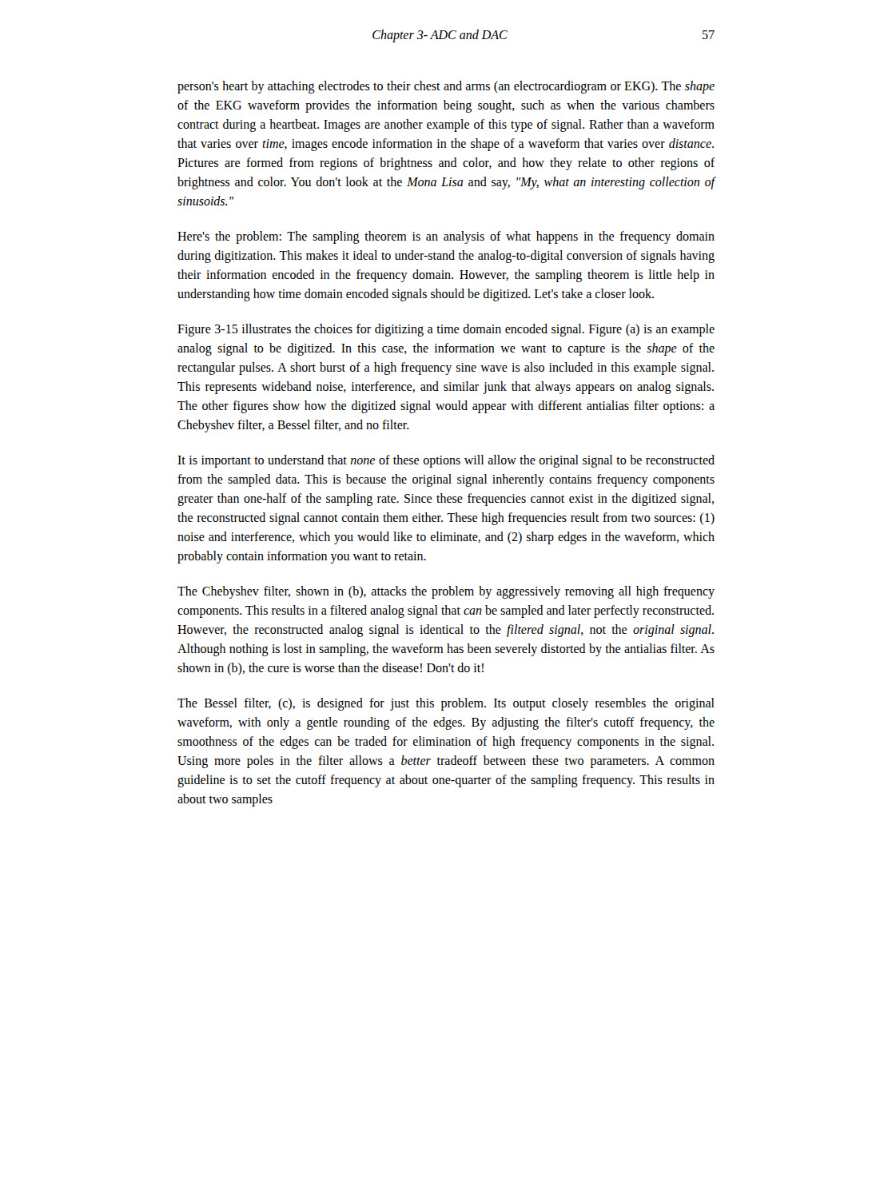Chapter 3- ADC and DAC 57
person's heart by attaching electrodes to their chest and arms (an electrocardiogram or EKG). The shape of the EKG waveform provides the information being sought, such as when the various chambers contract during a heartbeat. Images are another example of this type of signal. Rather than a waveform that varies over time, images encode information in the shape of a waveform that varies over distance. Pictures are formed from regions of brightness and color, and how they relate to other regions of brightness and color. You don't look at the Mona Lisa and say, "My, what an interesting collection of sinusoids."
Here's the problem: The sampling theorem is an analysis of what happens in the frequency domain during digitization. This makes it ideal to under-stand the analog-to-digital conversion of signals having their information encoded in the frequency domain. However, the sampling theorem is little help in understanding how time domain encoded signals should be digitized. Let's take a closer look.
Figure 3-15 illustrates the choices for digitizing a time domain encoded signal. Figure (a) is an example analog signal to be digitized. In this case, the information we want to capture is the shape of the rectangular pulses. A short burst of a high frequency sine wave is also included in this example signal. This represents wideband noise, interference, and similar junk that always appears on analog signals. The other figures show how the digitized signal would appear with different antialias filter options: a Chebyshev filter, a Bessel filter, and no filter.
It is important to understand that none of these options will allow the original signal to be reconstructed from the sampled data. This is because the original signal inherently contains frequency components greater than one-half of the sampling rate. Since these frequencies cannot exist in the digitized signal, the reconstructed signal cannot contain them either. These high frequencies result from two sources: (1) noise and interference, which you would like to eliminate, and (2) sharp edges in the waveform, which probably contain information you want to retain.
The Chebyshev filter, shown in (b), attacks the problem by aggressively removing all high frequency components. This results in a filtered analog signal that can be sampled and later perfectly reconstructed. However, the reconstructed analog signal is identical to the filtered signal, not the original signal. Although nothing is lost in sampling, the waveform has been severely distorted by the antialias filter. As shown in (b), the cure is worse than the disease! Don't do it!
The Bessel filter, (c), is designed for just this problem. Its output closely resembles the original waveform, with only a gentle rounding of the edges. By adjusting the filter's cutoff frequency, the smoothness of the edges can be traded for elimination of high frequency components in the signal. Using more poles in the filter allows a better tradeoff between these two parameters. A common guideline is to set the cutoff frequency at about one-quarter of the sampling frequency. This results in about two samples